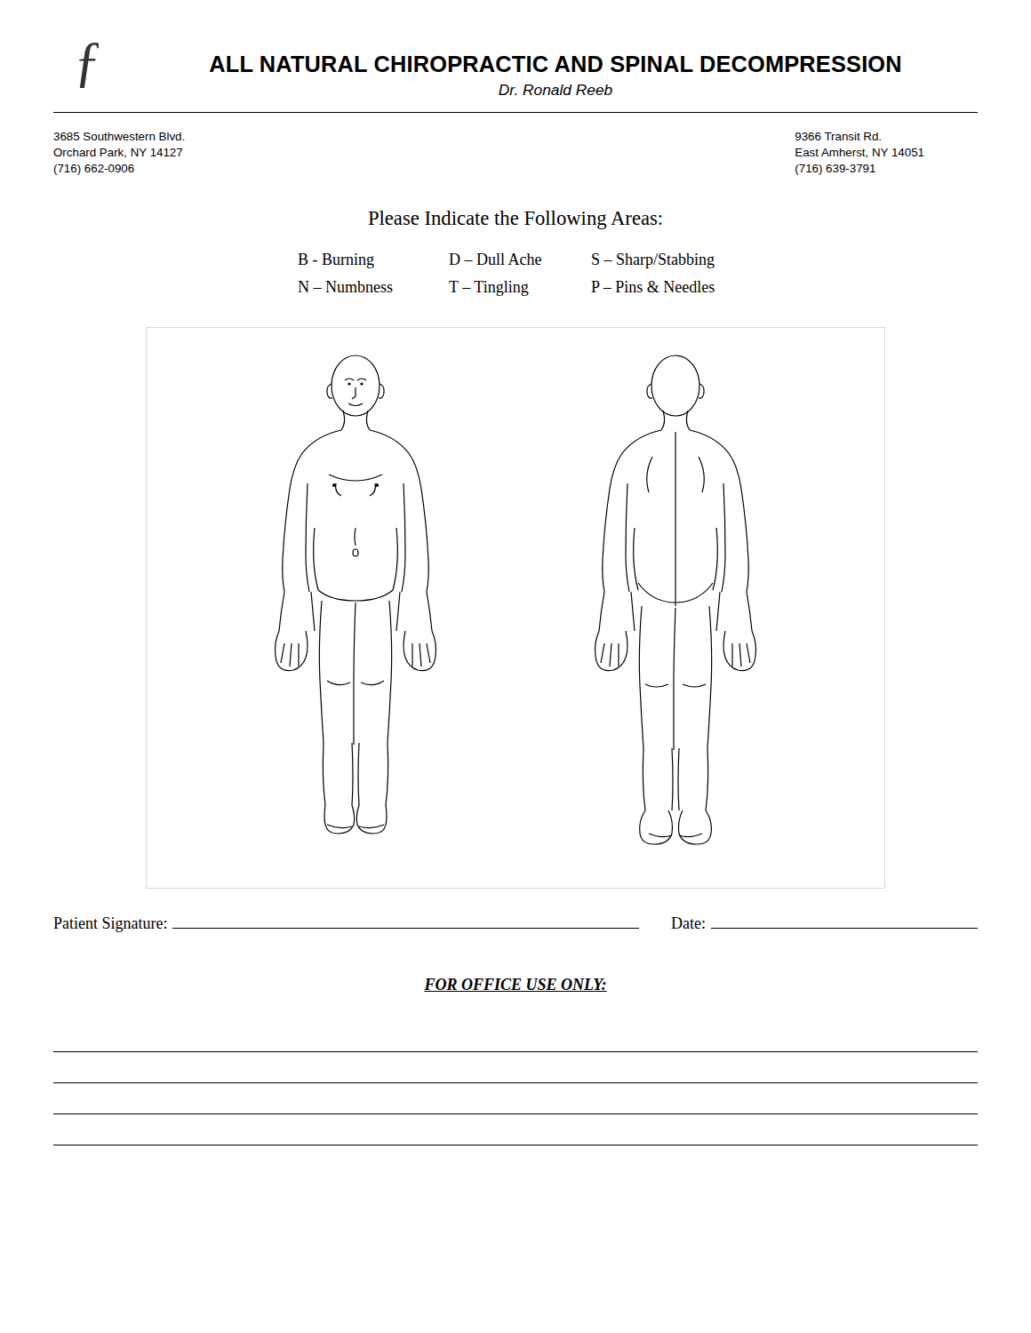ƒ
ALL NATURAL CHIROPRACTIC AND SPINAL DECOMPRESSION
Dr. Ronald Reeb
3685 Southwestern Blvd.
Orchard Park, NY 14127
(716) 662-0906
9366 Transit Rd.
East Amherst, NY 14051
(716) 639-3791
Please Indicate the Following Areas:
B - Burning D – Dull Ache S – Sharp/Stabbing
N – Numbness T – Tingling P – Pins & Needles
Patient Signature: Date:
FOR OFFICE USE ONLY: